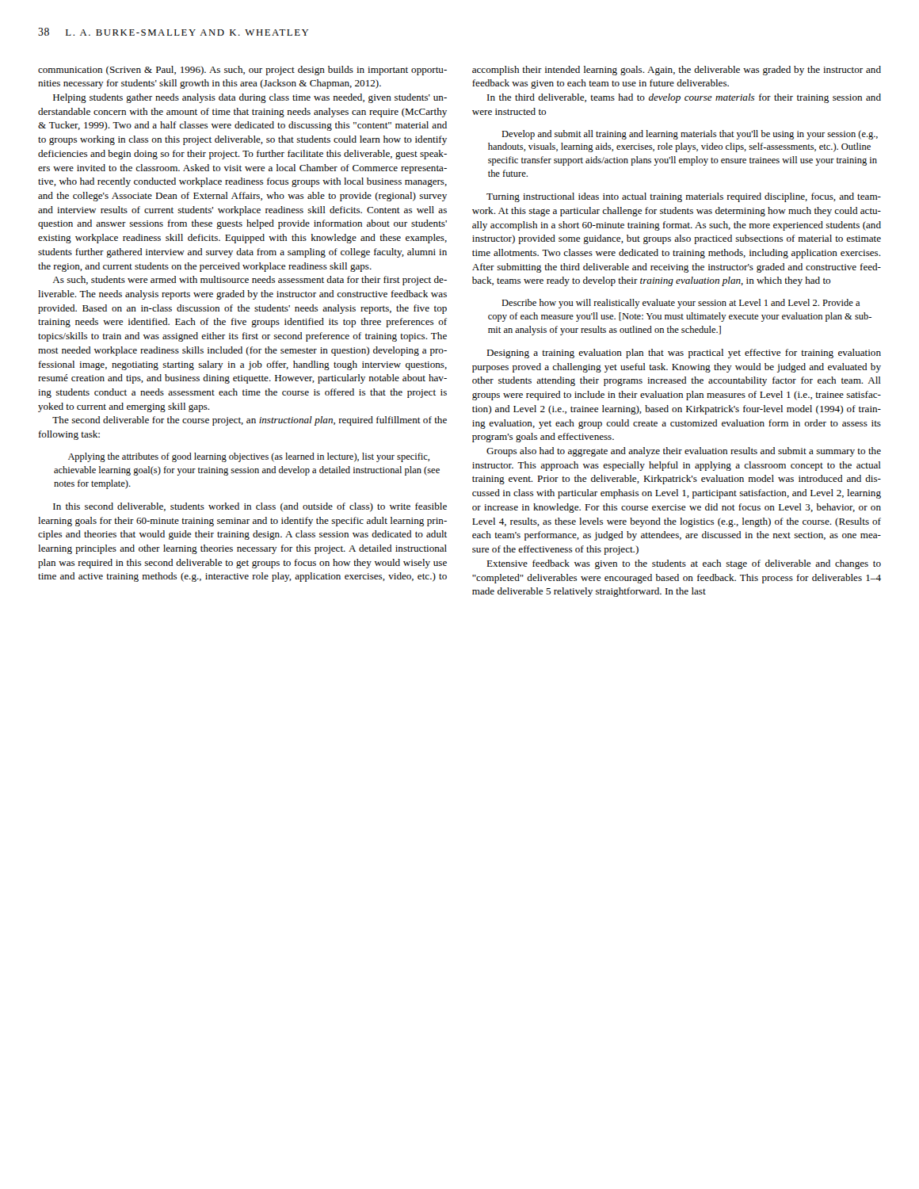38 L. A. Burke-Smalley and K. Wheatley
communication (Scriven & Paul, 1996). As such, our project design builds in important opportunities necessary for students' skill growth in this area (Jackson & Chapman, 2012).
Helping students gather needs analysis data during class time was needed, given students' understandable concern with the amount of time that training needs analyses can require (McCarthy & Tucker, 1999). Two and a half classes were dedicated to discussing this "content" material and to groups working in class on this project deliverable, so that students could learn how to identify deficiencies and begin doing so for their project. To further facilitate this deliverable, guest speakers were invited to the classroom. Asked to visit were a local Chamber of Commerce representative, who had recently conducted workplace readiness focus groups with local business managers, and the college's Associate Dean of External Affairs, who was able to provide (regional) survey and interview results of current students' workplace readiness skill deficits. Content as well as question and answer sessions from these guests helped provide information about our students' existing workplace readiness skill deficits. Equipped with this knowledge and these examples, students further gathered interview and survey data from a sampling of college faculty, alumni in the region, and current students on the perceived workplace readiness skill gaps.
As such, students were armed with multisource needs assessment data for their first project deliverable. The needs analysis reports were graded by the instructor and constructive feedback was provided. Based on an in-class discussion of the students' needs analysis reports, the five top training needs were identified. Each of the five groups identified its top three preferences of topics/skills to train and was assigned either its first or second preference of training topics. The most needed workplace readiness skills included (for the semester in question) developing a professional image, negotiating starting salary in a job offer, handling tough interview questions, resumé creation and tips, and business dining etiquette. However, particularly notable about having students conduct a needs assessment each time the course is offered is that the project is yoked to current and emerging skill gaps.
The second deliverable for the course project, an instructional plan, required fulfillment of the following task:
Applying the attributes of good learning objectives (as learned in lecture), list your specific, achievable learning goal(s) for your training session and develop a detailed instructional plan (see notes for template).
In this second deliverable, students worked in class (and outside of class) to write feasible learning goals for their 60-minute training seminar and to identify the specific adult learning principles and theories that would guide their training design. A class session was dedicated to adult learning principles and other learning theories necessary for this project. A detailed instructional plan was required in this second deliverable to get groups to focus on how they would wisely use time and active training methods (e.g., interactive role play, application exercises, video, etc.) to accomplish their intended learning goals. Again, the deliverable was graded by the instructor and feedback was given to each team to use in future deliverables.
In the third deliverable, teams had to develop course materials for their training session and were instructed to
Develop and submit all training and learning materials that you'll be using in your session (e.g., handouts, visuals, learning aids, exercises, role plays, video clips, self-assessments, etc.). Outline specific transfer support aids/action plans you'll employ to ensure trainees will use your training in the future.
Turning instructional ideas into actual training materials required discipline, focus, and teamwork. At this stage a particular challenge for students was determining how much they could actually accomplish in a short 60-minute training format. As such, the more experienced students (and instructor) provided some guidance, but groups also practiced subsections of material to estimate time allotments. Two classes were dedicated to training methods, including application exercises. After submitting the third deliverable and receiving the instructor's graded and constructive feedback, teams were ready to develop their training evaluation plan, in which they had to
Describe how you will realistically evaluate your session at Level 1 and Level 2. Provide a copy of each measure you'll use. [Note: You must ultimately execute your evaluation plan & submit an analysis of your results as outlined on the schedule.]
Designing a training evaluation plan that was practical yet effective for training evaluation purposes proved a challenging yet useful task. Knowing they would be judged and evaluated by other students attending their programs increased the accountability factor for each team. All groups were required to include in their evaluation plan measures of Level 1 (i.e., trainee satisfaction) and Level 2 (i.e., trainee learning), based on Kirkpatrick's four-level model (1994) of training evaluation, yet each group could create a customized evaluation form in order to assess its program's goals and effectiveness.
Groups also had to aggregate and analyze their evaluation results and submit a summary to the instructor. This approach was especially helpful in applying a classroom concept to the actual training event. Prior to the deliverable, Kirkpatrick's evaluation model was introduced and discussed in class with particular emphasis on Level 1, participant satisfaction, and Level 2, learning or increase in knowledge. For this course exercise we did not focus on Level 3, behavior, or on Level 4, results, as these levels were beyond the logistics (e.g., length) of the course. (Results of each team's performance, as judged by attendees, are discussed in the next section, as one measure of the effectiveness of this project.)
Extensive feedback was given to the students at each stage of deliverable and changes to "completed" deliverables were encouraged based on feedback. This process for deliverables 1–4 made deliverable 5 relatively straightforward. In the last